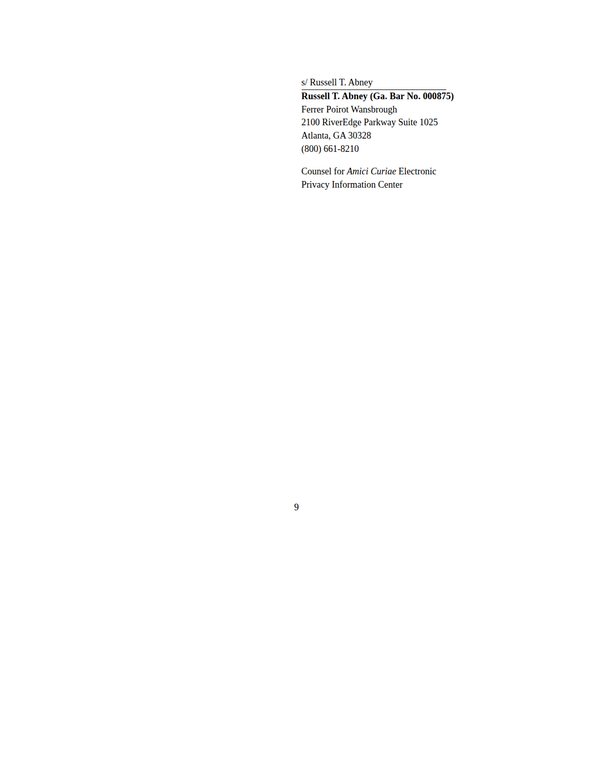s/ Russell T. Abney
Russell T. Abney (Ga. Bar No. 000875)
Ferrer Poirot Wansbrough
2100 RiverEdge Parkway Suite 1025
Atlanta, GA 30328
(800) 661-8210
Counsel for Amici Curiae Electronic
Privacy Information Center
9